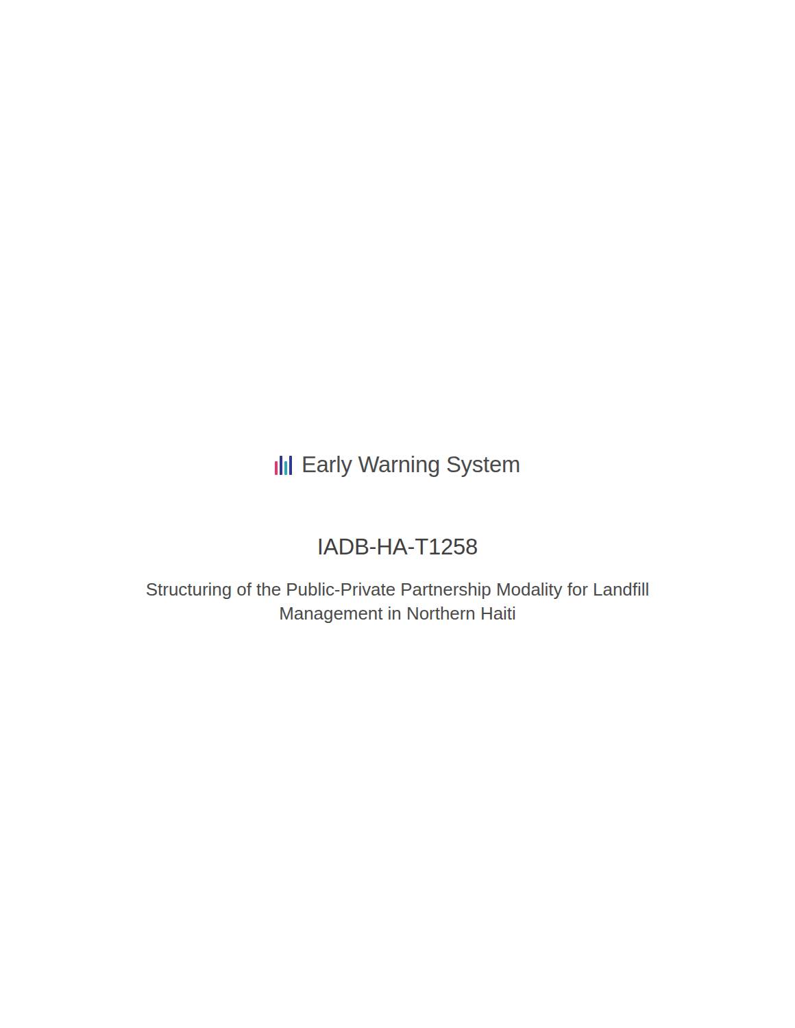Early Warning System
IADB-HA-T1258
Structuring of the Public-Private Partnership Modality for Landfill Management in Northern Haiti